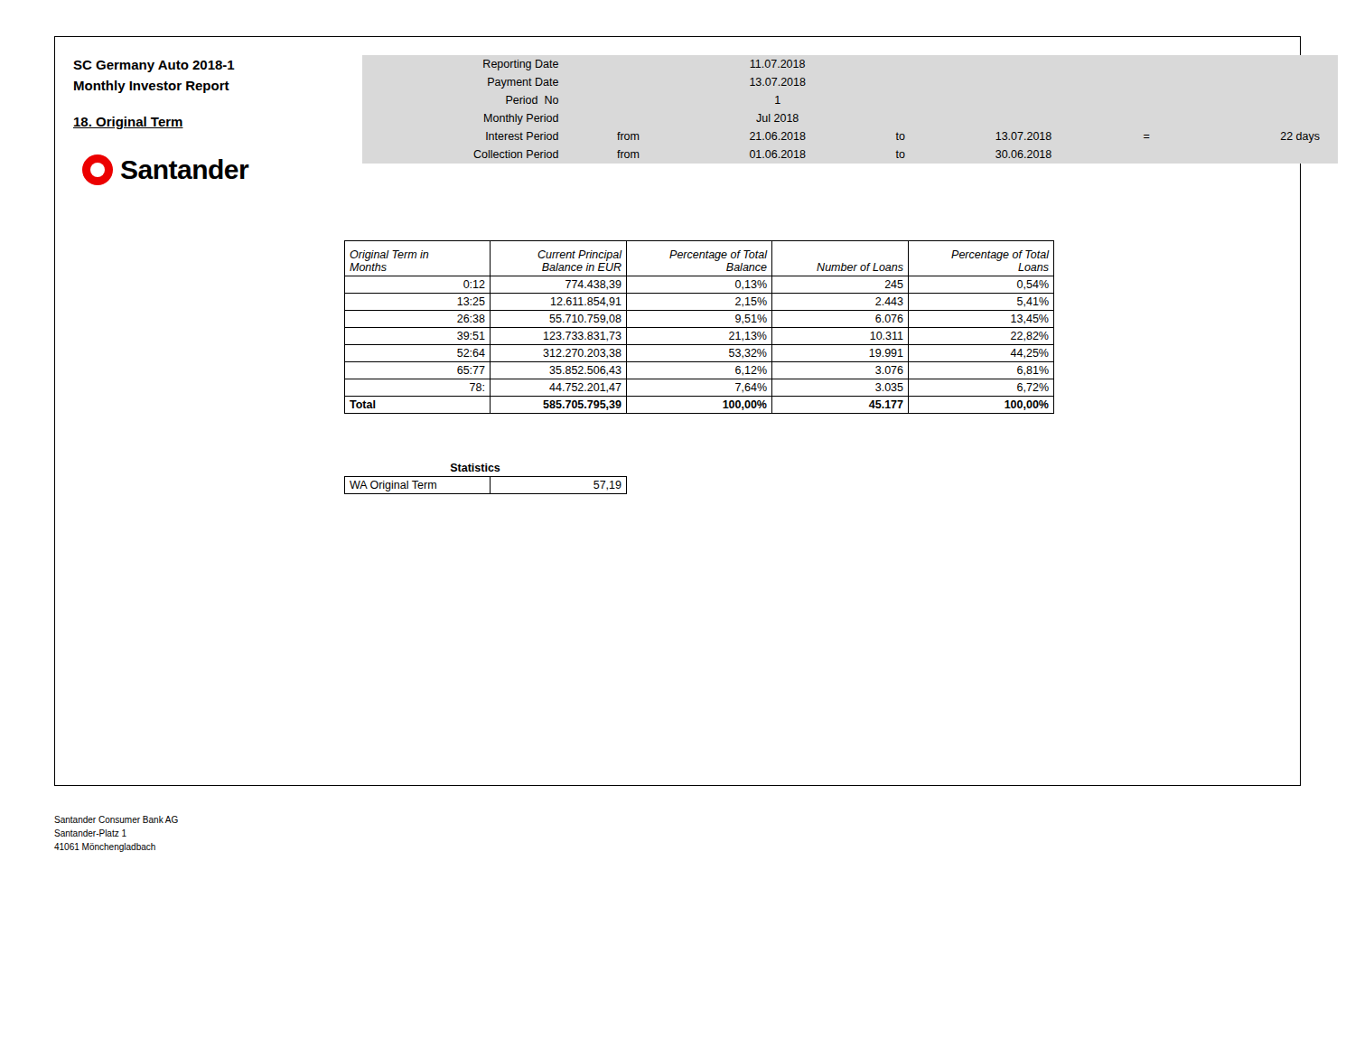SC Germany Auto 2018-1
Monthly Investor Report
18. Original Term
| Reporting Date | | 11.07.2018 | | | | |
| Payment Date | | 13.07.2018 | | | | |
| Period No | | 1 | | | | |
| Monthly Period | | Jul 2018 | | | | |
| Interest Period | from | 21.06.2018 | to | 13.07.2018 | = | 22 days |
| Collection Period | from | 01.06.2018 | to | 30.06.2018 | | |
Santander
| Original Term in Months | Current Principal Balance in EUR | Percentage of Total Balance | Number of Loans | Percentage of Total Loans |
| --- | --- | --- | --- | --- |
| 0:12 | 774.438,39 | 0,13% | 245 | 0,54% |
| 13:25 | 12.611.854,91 | 2,15% | 2.443 | 5,41% |
| 26:38 | 55.710.759,08 | 9,51% | 6.076 | 13,45% |
| 39:51 | 123.733.831,73 | 21,13% | 10.311 | 22,82% |
| 52:64 | 312.270.203,38 | 53,32% | 19.991 | 44,25% |
| 65:77 | 35.852.506,43 | 6,12% | 3.076 | 6,81% |
| 78: | 44.752.201,47 | 7,64% | 3.035 | 6,72% |
| Total | 585.705.795,39 | 100,00% | 45.177 | 100,00% |
Statistics
| WA Original Term | 57,19 |
Santander Consumer Bank AG
Santander-Platz 1
41061 Mönchengladbach